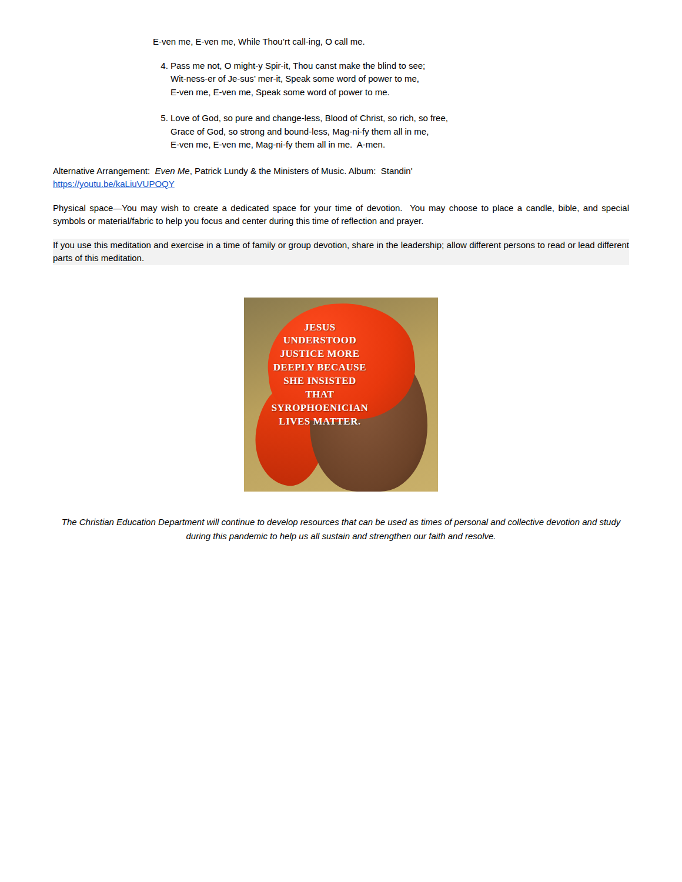E-ven me, E-ven me, While Thou’rt call-ing, O call me.
Pass me not, O might-y Spir-it, Thou canst make the blind to see;
Wit-ness-er of Je-sus’ mer-it, Speak some word of power to me,
E-ven me, E-ven me, Speak some word of power to me.
Love of God, so pure and change-less, Blood of Christ, so rich, so free,
Grace of God, so strong and bound-less, Mag-ni-fy them all in me,
E-ven me, E-ven me, Mag-ni-fy them all in me. A-men.
Alternative Arrangement: Even Me, Patrick Lundy & the Ministers of Music. Album: Standin'
https://youtu.be/kaLiuVUPOQY
Physical space—You may wish to create a dedicated space for your time of devotion. You may choose to place a candle, bible, and special symbols or material/fabric to help you focus and center during this time of reflection and prayer.
If you use this meditation and exercise in a time of family or group devotion, share in the leadership; allow different persons to read or lead different parts of this meditation.
Jesus
understood
justice more
deeply because
she insisted
that
Syrophoenician
lives matter.
The Christian Education Department will continue to develop resources that can be used as times of personal and collective devotion and study during this pandemic to help us all sustain and strengthen our faith and resolve.